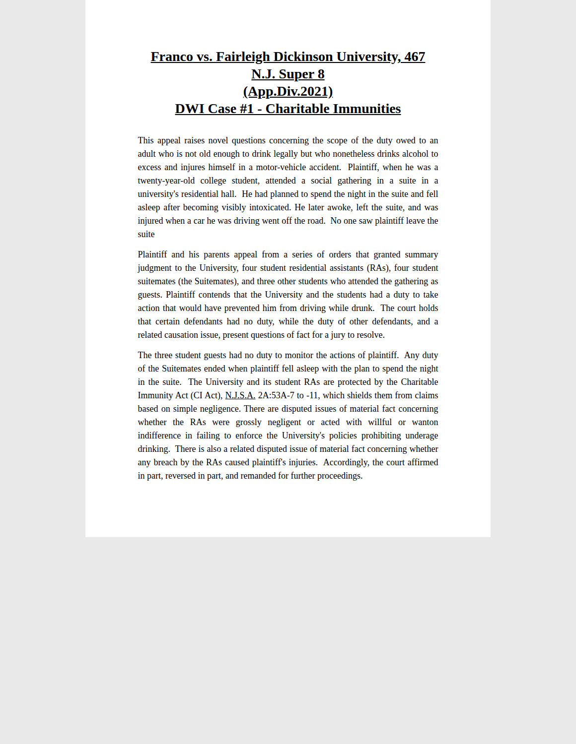Franco vs. Fairleigh Dickinson University, 467 N.J. Super 8 (App.Div.2021) DWI Case #1 - Charitable Immunities
This appeal raises novel questions concerning the scope of the duty owed to an adult who is not old enough to drink legally but who nonetheless drinks alcohol to excess and injures himself in a motor-vehicle accident. Plaintiff, when he was a twenty-year-old college student, attended a social gathering in a suite in a university's residential hall. He had planned to spend the night in the suite and fell asleep after becoming visibly intoxicated. He later awoke, left the suite, and was injured when a car he was driving went off the road. No one saw plaintiff leave the suite
Plaintiff and his parents appeal from a series of orders that granted summary judgment to the University, four student residential assistants (RAs), four student suitemates (the Suitemates), and three other students who attended the gathering as guests. Plaintiff contends that the University and the students had a duty to take action that would have prevented him from driving while drunk. The court holds that certain defendants had no duty, while the duty of other defendants, and a related causation issue, present questions of fact for a jury to resolve.
The three student guests had no duty to monitor the actions of plaintiff. Any duty of the Suitemates ended when plaintiff fell asleep with the plan to spend the night in the suite. The University and its student RAs are protected by the Charitable Immunity Act (CI Act), N.J.S.A. 2A:53A-7 to -11, which shields them from claims based on simple negligence. There are disputed issues of material fact concerning whether the RAs were grossly negligent or acted with willful or wanton indifference in failing to enforce the University's policies prohibiting underage drinking. There is also a related disputed issue of material fact concerning whether any breach by the RAs caused plaintiff's injuries. Accordingly, the court affirmed in part, reversed in part, and remanded for further proceedings.